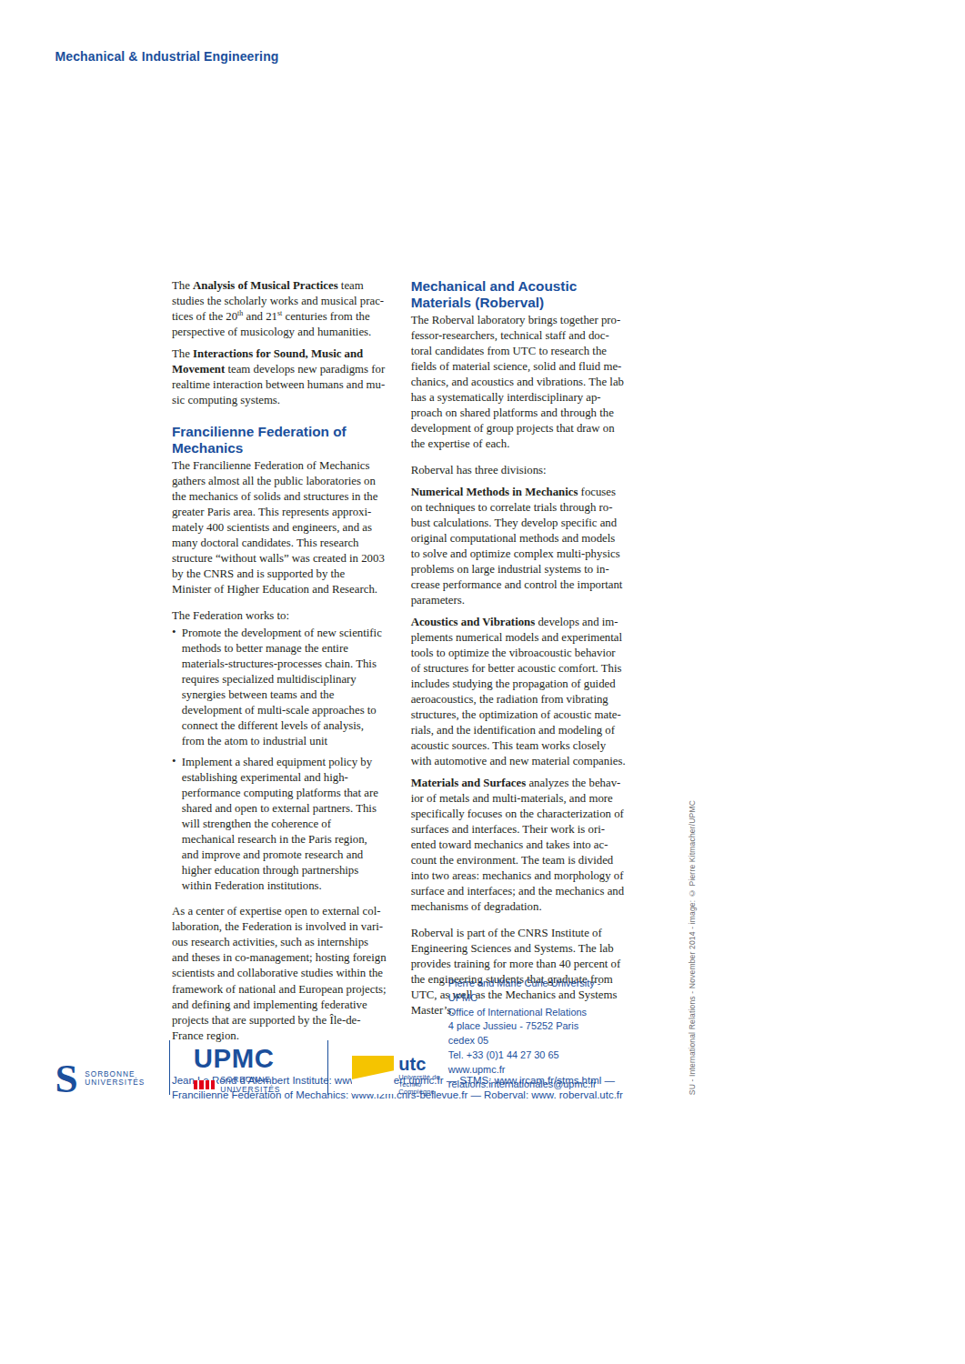Mechanical & Industrial Engineering
The Analysis of Musical Practices team studies the scholarly works and musical practices of the 20th and 21st centuries from the perspective of musicology and humanities.
The Interactions for Sound, Music and Movement team develops new paradigms for realtime interaction between humans and music computing systems.
Francilienne Federation of Mechanics
The Francilienne Federation of Mechanics gathers almost all the public laboratories on the mechanics of solids and structures in the greater Paris area. This represents approximately 400 scientists and engineers, and as many doctoral candidates. This research structure “without walls” was created in 2003 by the CNRS and is supported by the Minister of Higher Education and Research.
The Federation works to:
Promote the development of new scientific methods to better manage the entire materials-structures-processes chain. This requires specialized multidisciplinary synergies between teams and the development of multi-scale approaches to connect the different levels of analysis, from the atom to industrial unit
Implement a shared equipment policy by establishing experimental and high-performance computing platforms that are shared and open to external partners. This will strengthen the coherence of mechanical research in the Paris region, and improve and promote research and higher education through partnerships within Federation institutions.
As a center of expertise open to external collaboration, the Federation is involved in various research activities, such as internships and theses in co-management; hosting foreign scientists and collaborative studies within the framework of national and European projects; and defining and implementing federative projects that are supported by the Île-de-France region.
Mechanical and Acoustic Materials (Roberval)
The Roberval laboratory brings together professor-researchers, technical staff and doctoral candidates from UTC to research the fields of material science, solid and fluid mechanics, and acoustics and vibrations. The lab has a systematically interdisciplinary approach on shared platforms and through the development of group projects that draw on the expertise of each.
Roberval has three divisions:
Numerical Methods in Mechanics focuses on techniques to correlate trials through robust calculations. They develop specific and original computational methods and models to solve and optimize complex multi-physics problems on large industrial systems to increase performance and control the important parameters.
Acoustics and Vibrations develops and implements numerical models and experimental tools to optimize the vibroacoustic behavior of structures for better acoustic comfort. This includes studying the propagation of guided aeroacoustics, the radiation from vibrating structures, the optimization of acoustic materials, and the identification and modeling of acoustic sources. This team works closely with automotive and new material companies.
Materials and Surfaces analyzes the behavior of metals and multi-materials, and more specifically focuses on the characterization of surfaces and interfaces. Their work is oriented toward mechanics and takes into account the environment. The team is divided into two areas: mechanics and morphology of surface and interfaces; and the mechanics and mechanisms of degradation.
Roberval is part of the CNRS Institute of Engineering Sciences and Systems. The lab provides training for more than 40 percent of the engineering students that graduate from UTC, as well as the Mechanics and Systems Master’s.
Jean Le Rond d’Alembert Institute: www.dalembert.upmc.fr — STMS: www.ircam.fr/stms.html —
Francilienne Federation of Mechanics: www.f2m.cnrs-bellevue.fr — Roberval: www. roberval.utc.fr
S
Sorbonne
Universités
UPMC
Sorbonne Universités
utc Université de Techno
Compiègne
Pierre and Marie Curie University - UPMC
Office of International Relations
4 place Jussieu - 75252 Paris cedex 05
Tel. +33 (0)1 44 27 30 65 www.upmc.fr
relations.internationales@upmc.fr
SU - International Relations - November 2014 - image: © Pierre Kitmacher/UPMC